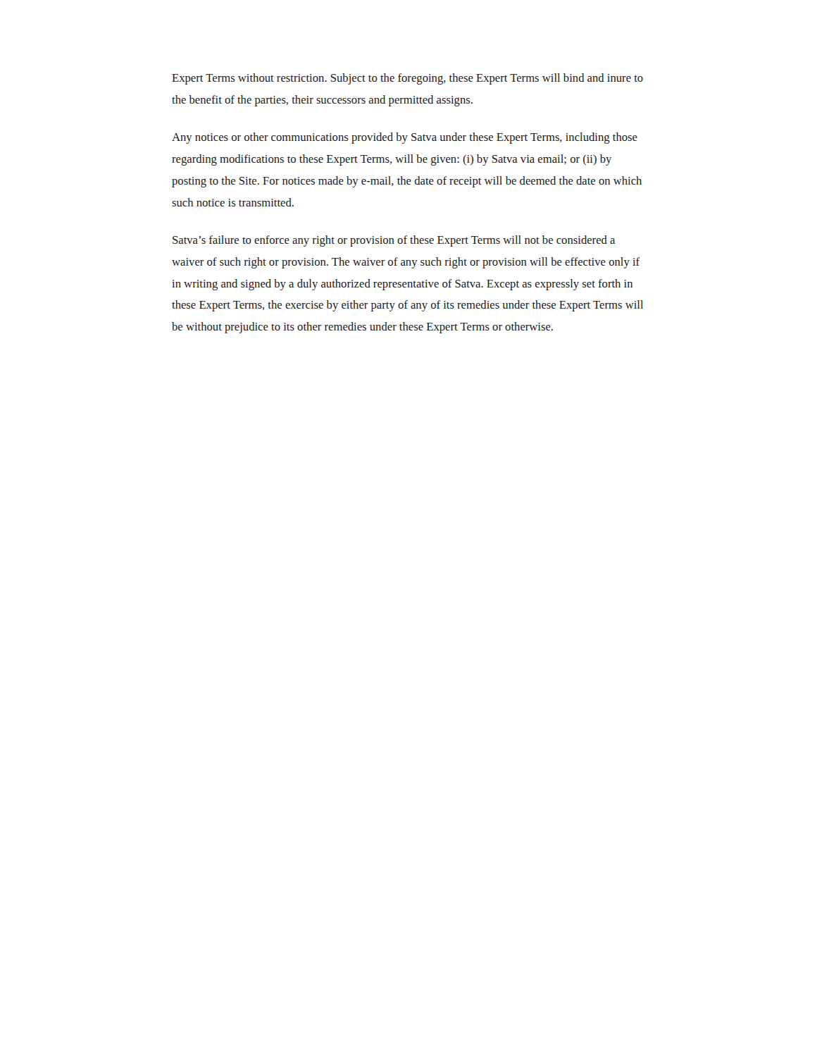Expert Terms without restriction. Subject to the foregoing, these Expert Terms will bind and inure to the benefit of the parties, their successors and permitted assigns.
Any notices or other communications provided by Satva under these Expert Terms, including those regarding modifications to these Expert Terms, will be given: (i) by Satva via email; or (ii) by posting to the Site. For notices made by e-mail, the date of receipt will be deemed the date on which such notice is transmitted.
Satva’s failure to enforce any right or provision of these Expert Terms will not be considered a waiver of such right or provision. The waiver of any such right or provision will be effective only if in writing and signed by a duly authorized representative of Satva. Except as expressly set forth in these Expert Terms, the exercise by either party of any of its remedies under these Expert Terms will be without prejudice to its other remedies under these Expert Terms or otherwise.